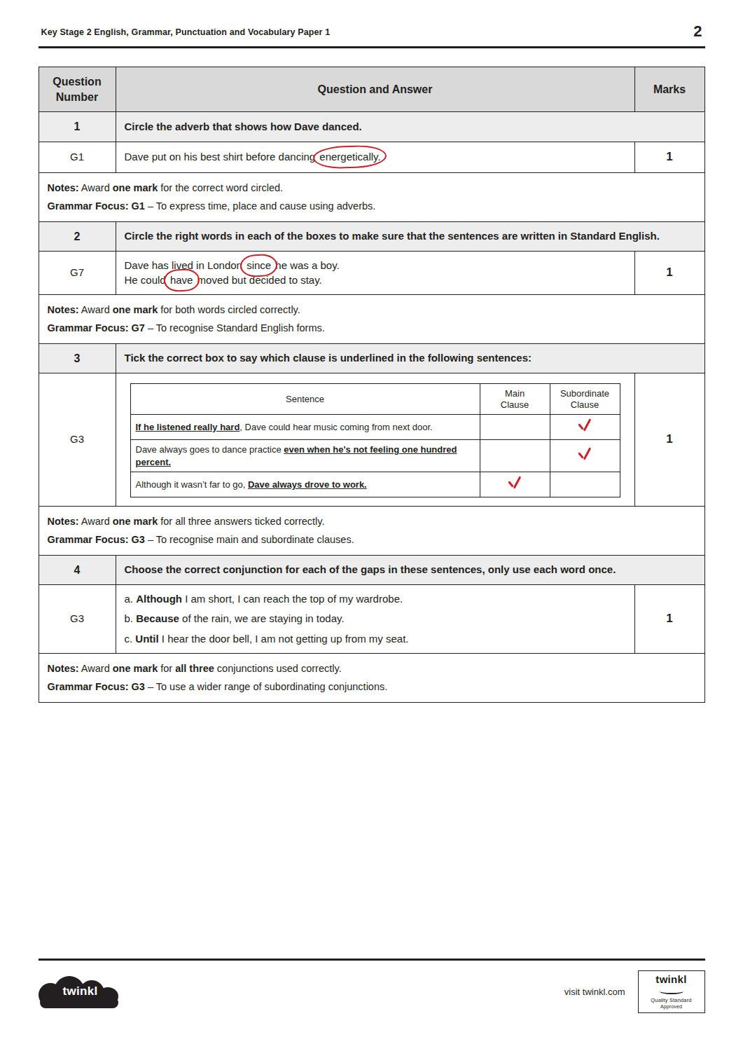Key Stage 2 English, Grammar, Punctuation and Vocabulary Paper 1
2
| Question Number | Question and Answer | Marks |
| --- | --- | --- |
| 1 | Circle the adverb that shows how Dave danced. |
| G1 | Dave put on his best shirt before dancing energetically. | 1 |
| Notes: Award one mark for the correct word circled. Grammar Focus: G1 – To express time, place and cause using adverbs. |
| 2 | Circle the right words in each of the boxes to make sure that the sentences are written in Standard English. |
| G7 | Dave has lived in London since he was a boy. He could have moved but decided to stay. | 1 |
| Notes: Award one mark for both words circled correctly. Grammar Focus: G7 – To recognise Standard English forms. |
| 3 | Tick the correct box to say which clause is underlined in the following sentences: |
| G3 | / Sentence / Main Clause / Subordinate Clause / / --- / --- / --- / / If he listened really hard , Dave could hear music coming from next door. / / / / Dave always goes to dance practice even when he's not feeling one hundred percent. / / / / Although it wasn’t far to go, Dave always drove to work. / / / | 1 |
| Notes: Award one mark for all three answers ticked correctly. Grammar Focus: G3 – To recognise main and subordinate clauses. |
| 4 | Choose the correct conjunction for each of the gaps in these sentences, only use each word once. |
| G3 | a. Although I am short, I can reach the top of my wardrobe. b. Because of the rain, we are staying in today. c. Until I hear the door bell, I am not getting up from my seat. | 1 |
| Notes: Award one mark for all three conjunctions used correctly. Grammar Focus: G3 – To use a wider range of subordinating conjunctions. |
twinkl
visit twinkl.com
twinkl
Quality Standard
Approved